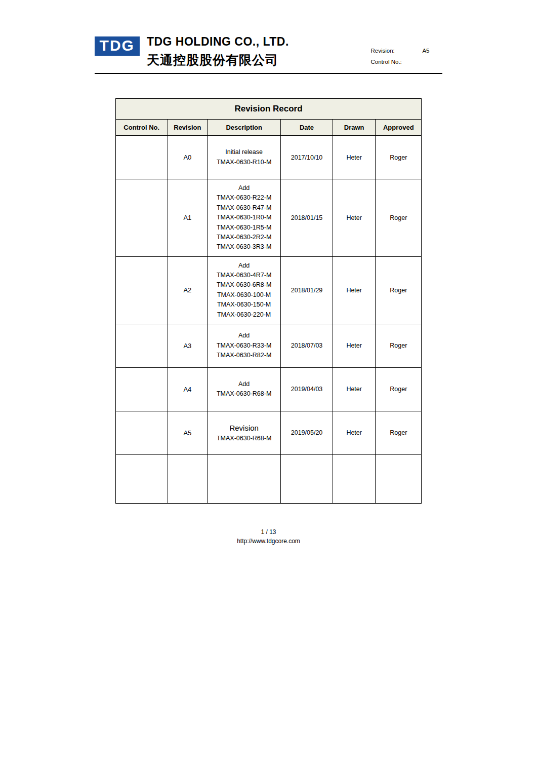TDG
TDG HOLDING CO., LTD.
天通控股股份有限公司
Revision: A5
Control No.:
Revision Record
| Control No. | Revision | Description | Date | Drawn | Approved |
| --- | --- | --- | --- | --- | --- |
| | A0 | Initial release TMAX-0630-R10-M | 2017/10/10 | Heter | Roger |
| | A1 | Add TMAX-0630-R22-M TMAX-0630-R47-M TMAX-0630-1R0-M TMAX-0630-1R5-M TMAX-0630-2R2-M TMAX-0630-3R3-M | 2018/01/15 | Heter | Roger |
| | A2 | Add TMAX-0630-4R7-M TMAX-0630-6R8-M TMAX-0630-100-M TMAX-0630-150-M TMAX-0630-220-M | 2018/01/29 | Heter | Roger |
| | A3 | Add TMAX-0630-R33-M TMAX-0630-R82-M | 2018/07/03 | Heter | Roger |
| | A4 | Add TMAX-0630-R68-M | 2019/04/03 | Heter | Roger |
| | A5 | Revision TMAX-0630-R68-M | 2019/05/20 | Heter | Roger |
1 / 13
http://www.tdgcore.com